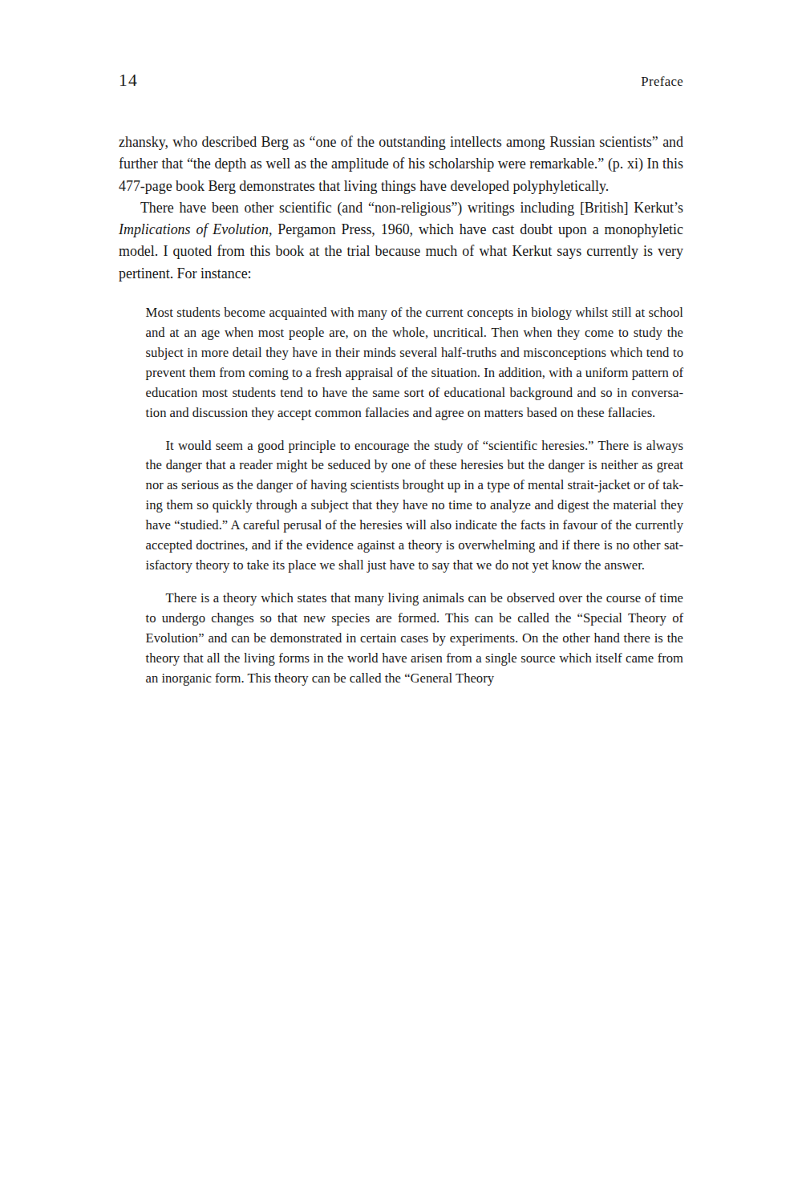14 Preface
zhansky, who described Berg as “one of the outstanding intellects among Russian scientists” and further that “the depth as well as the amplitude of his scholarship were remarkable.” (p. xi) In this 477-page book Berg demonstrates that living things have developed polyphyletically.
There have been other scientific (and “non-religious”) writings including [British] Kerkut’s Implications of Evolution, Pergamon Press, 1960, which have cast doubt upon a monophyletic model. I quoted from this book at the trial because much of what Kerkut says currently is very pertinent. For instance:
Most students become acquainted with many of the current concepts in biology whilst still at school and at an age when most people are, on the whole, uncritical. Then when they come to study the subject in more detail they have in their minds several half-truths and misconceptions which tend to prevent them from coming to a fresh appraisal of the situation. In addition, with a uniform pattern of education most students tend to have the same sort of educational background and so in conversation and discussion they accept common fallacies and agree on matters based on these fallacies.
It would seem a good principle to encourage the study of “scientific heresies.” There is always the danger that a reader might be seduced by one of these heresies but the danger is neither as great nor as serious as the danger of having scientists brought up in a type of mental strait-jacket or of taking them so quickly through a subject that they have no time to analyze and digest the material they have “studied.” A careful perusal of the heresies will also indicate the facts in favour of the currently accepted doctrines, and if the evidence against a theory is overwhelming and if there is no other satisfactory theory to take its place we shall just have to say that we do not yet know the answer.
There is a theory which states that many living animals can be observed over the course of time to undergo changes so that new species are formed. This can be called the “Special Theory of Evolution” and can be demonstrated in certain cases by experiments. On the other hand there is the theory that all the living forms in the world have arisen from a single source which itself came from an inorganic form. This theory can be called the “General Theory